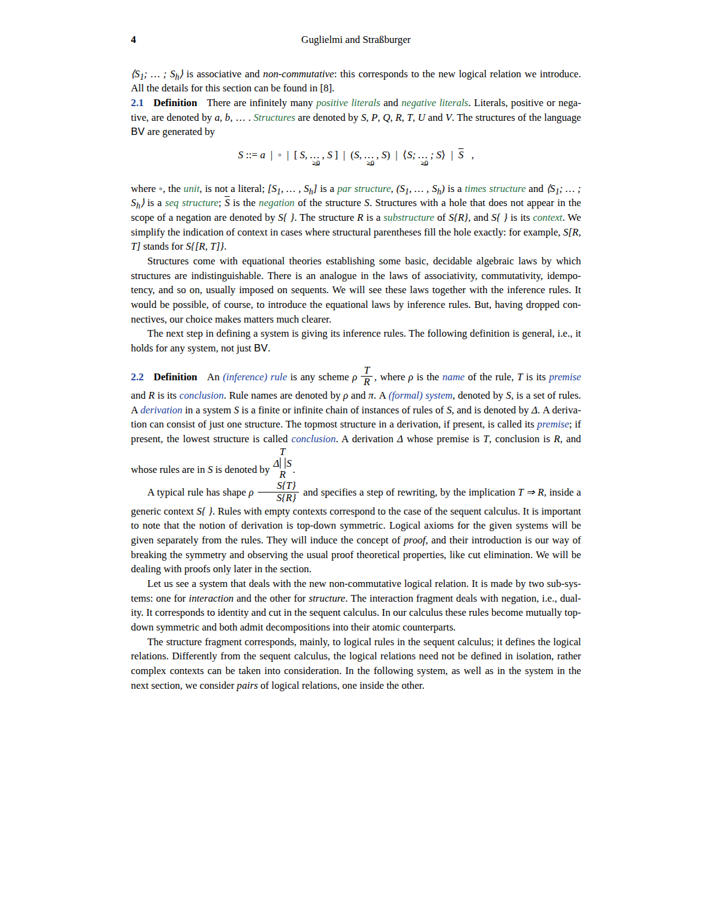4
Guglielmi and Straßburger
⟨S1; … ; Sh⟩ is associative and non-commutative: this corresponds to the new logical relation we introduce. All the details for this section can be found in [8].
2.1 Definition There are infinitely many positive literals and negative literals. Literals, positive or negative, are denoted by a, b, … . Structures are denoted by S, P, Q, R, T, U and V. The structures of the language BV are generated by
S ::= a | ◦ | [ S, … , S⏟>0 ] | (S, … , S⏟>0) | ⟨S; … ; S⏟>0⟩ | S ,
where ◦, the unit, is not a literal; [S1, … , Sh] is a par structure, (S1, … , Sh) is a times structure and ⟨S1; … ; Sh⟩ is a seq structure; S is the negation of the structure S. Structures with a hole that does not appear in the scope of a negation are denoted by S{ }. The structure R is a substructure of S{R}, and S{ } is its context. We simplify the indication of context in cases where structural parentheses fill the hole exactly: for example, S[R, T] stands for S{[R, T]}.
Structures come with equational theories establishing some basic, decidable algebraic laws by which structures are indistinguishable. There is an analogue in the laws of associativity, commutativity, idempotency, and so on, usually imposed on sequents. We will see these laws together with the inference rules. It would be possible, of course, to introduce the equational laws by inference rules. But, having dropped connectives, our choice makes matters much clearer.
The next step in defining a system is giving its inference rules. The following definition is general, i.e., it holds for any system, not just BV.
2.2 Definition An (inference) rule is any scheme ρ TR, where ρ is the name of the rule, T is its premise and R is its conclusion. Rule names are denoted by ρ and π. A (formal) system, denoted by S, is a set of rules. A derivation in a system S is a finite or infinite chain of instances of rules of S, and is denoted by Δ. A derivation can consist of just one structure. The topmost structure in a derivation, if present, is called its premise; if present, the lowest structure is called conclusion. A derivation Δ whose premise is T, conclusion is R, and whose rules are in S is denoted by TΔ S R.
A typical rule has shape ρ S{T}S{R} and specifies a step of rewriting, by the implication T ⇒ R, inside a generic context S{ }. Rules with empty contexts correspond to the case of the sequent calculus. It is important to note that the notion of derivation is top-down symmetric. Logical axioms for the given systems will be given separately from the rules. They will induce the concept of proof, and their introduction is our way of breaking the symmetry and observing the usual proof theoretical properties, like cut elimination. We will be dealing with proofs only later in the section.
Let us see a system that deals with the new non-commutative logical relation. It is made by two sub-systems: one for interaction and the other for structure. The interaction fragment deals with negation, i.e., duality. It corresponds to identity and cut in the sequent calculus. In our calculus these rules become mutually top-down symmetric and both admit decompositions into their atomic counterparts.
The structure fragment corresponds, mainly, to logical rules in the sequent calculus; it defines the logical relations. Differently from the sequent calculus, the logical relations need not be defined in isolation, rather complex contexts can be taken into consideration. In the following system, as well as in the system in the next section, we consider pairs of logical relations, one inside the other.